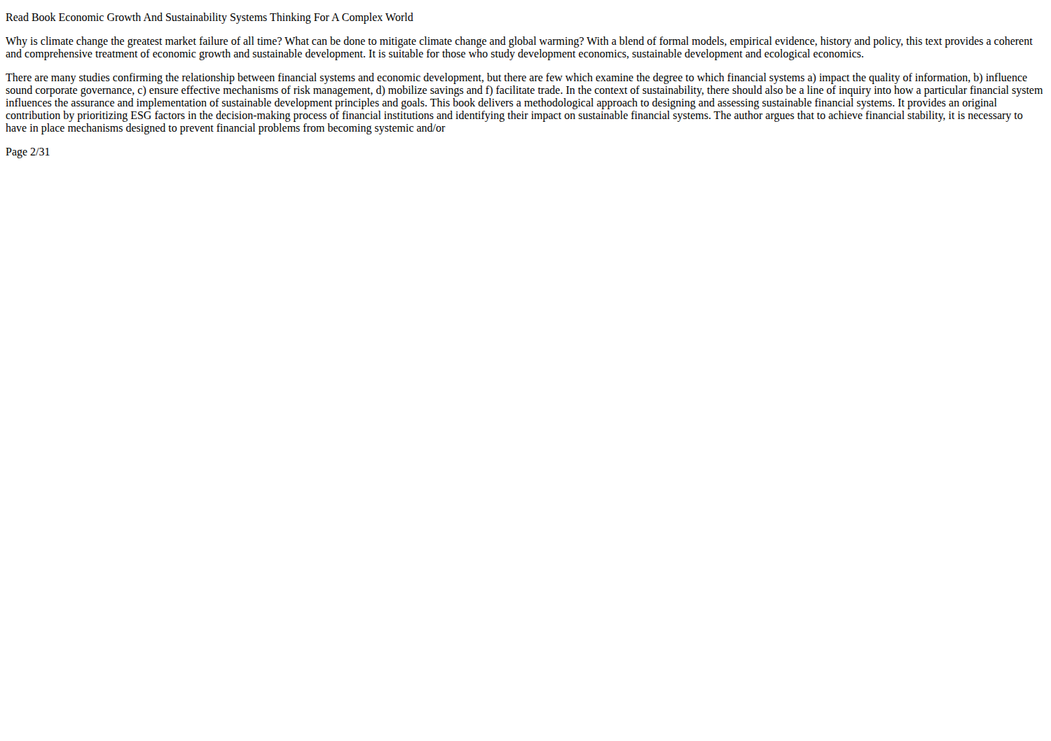Read Book Economic Growth And Sustainability Systems Thinking For A Complex World
Why is climate change the greatest market failure of all time? What can be done to mitigate climate change and global warming? With a blend of formal models, empirical evidence, history and policy, this text provides a coherent and comprehensive treatment of economic growth and sustainable development. It is suitable for those who study development economics, sustainable development and ecological economics.
There are many studies confirming the relationship between financial systems and economic development, but there are few which examine the degree to which financial systems a) impact the quality of information, b) influence sound corporate governance, c) ensure effective mechanisms of risk management, d) mobilize savings and f) facilitate trade. In the context of sustainability, there should also be a line of inquiry into how a particular financial system influences the assurance and implementation of sustainable development principles and goals. This book delivers a methodological approach to designing and assessing sustainable financial systems. It provides an original contribution by prioritizing ESG factors in the decision-making process of financial institutions and identifying their impact on sustainable financial systems. The author argues that to achieve financial stability, it is necessary to have in place mechanisms designed to prevent financial problems from becoming systemic and/or
Page 2/31